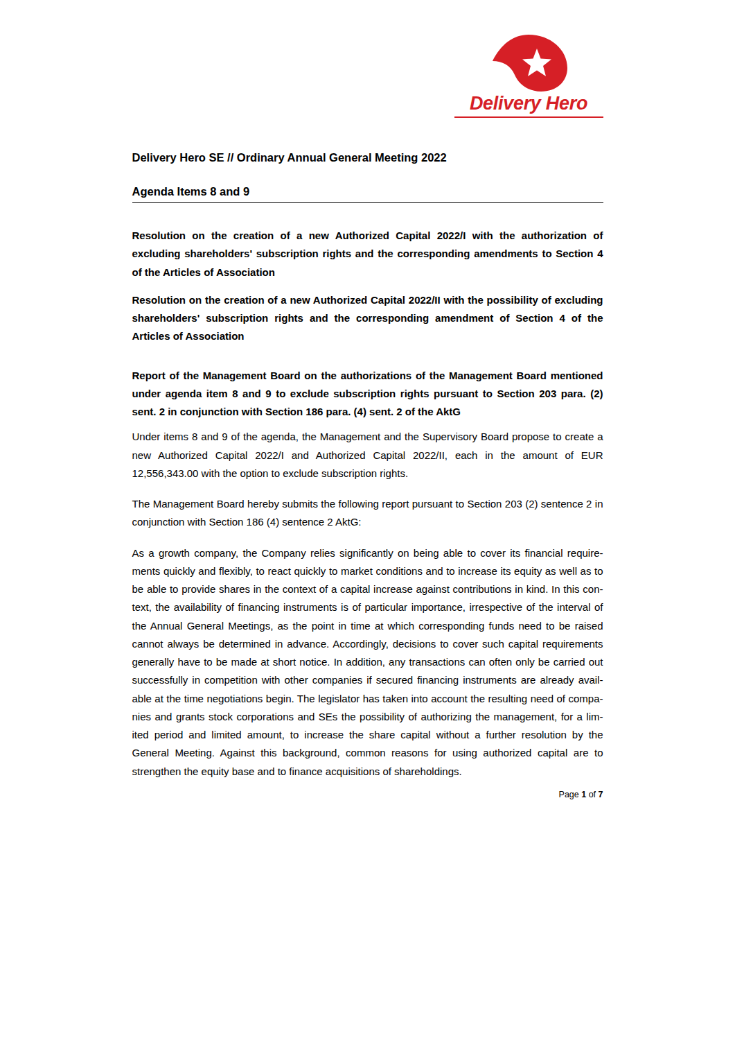Delivery Hero
Delivery Hero SE // Ordinary Annual General Meeting 2022
Agenda Items 8 and 9
Resolution on the creation of a new Authorized Capital 2022/I with the authorization of excluding shareholders' subscription rights and the corresponding amendments to Section 4 of the Articles of Association
Resolution on the creation of a new Authorized Capital 2022/II with the possibility of excluding shareholders' subscription rights and the corresponding amendment of Section 4 of the Articles of Association
Report of the Management Board on the authorizations of the Management Board mentioned under agenda item 8 and 9 to exclude subscription rights pursuant to Section 203 para. (2) sent. 2 in conjunction with Section 186 para. (4) sent. 2 of the AktG
Under items 8 and 9 of the agenda, the Management and the Supervisory Board propose to create a new Authorized Capital 2022/I and Authorized Capital 2022/II, each in the amount of EUR 12,556,343.00 with the option to exclude subscription rights.
The Management Board hereby submits the following report pursuant to Section 203 (2) sentence 2 in conjunction with Section 186 (4) sentence 2 AktG:
As a growth company, the Company relies significantly on being able to cover its financial requirements quickly and flexibly, to react quickly to market conditions and to increase its equity as well as to be able to provide shares in the context of a capital increase against contributions in kind. In this context, the availability of financing instruments is of particular importance, irrespective of the interval of the Annual General Meetings, as the point in time at which corresponding funds need to be raised cannot always be determined in advance. Accordingly, decisions to cover such capital requirements generally have to be made at short notice. In addition, any transactions can often only be carried out successfully in competition with other companies if secured financing instruments are already available at the time negotiations begin. The legislator has taken into account the resulting need of companies and grants stock corporations and SEs the possibility of authorizing the management, for a limited period and limited amount, to increase the share capital without a further resolution by the General Meeting. Against this background, common reasons for using authorized capital are to strengthen the equity base and to finance acquisitions of shareholdings.
Page 1 of 7